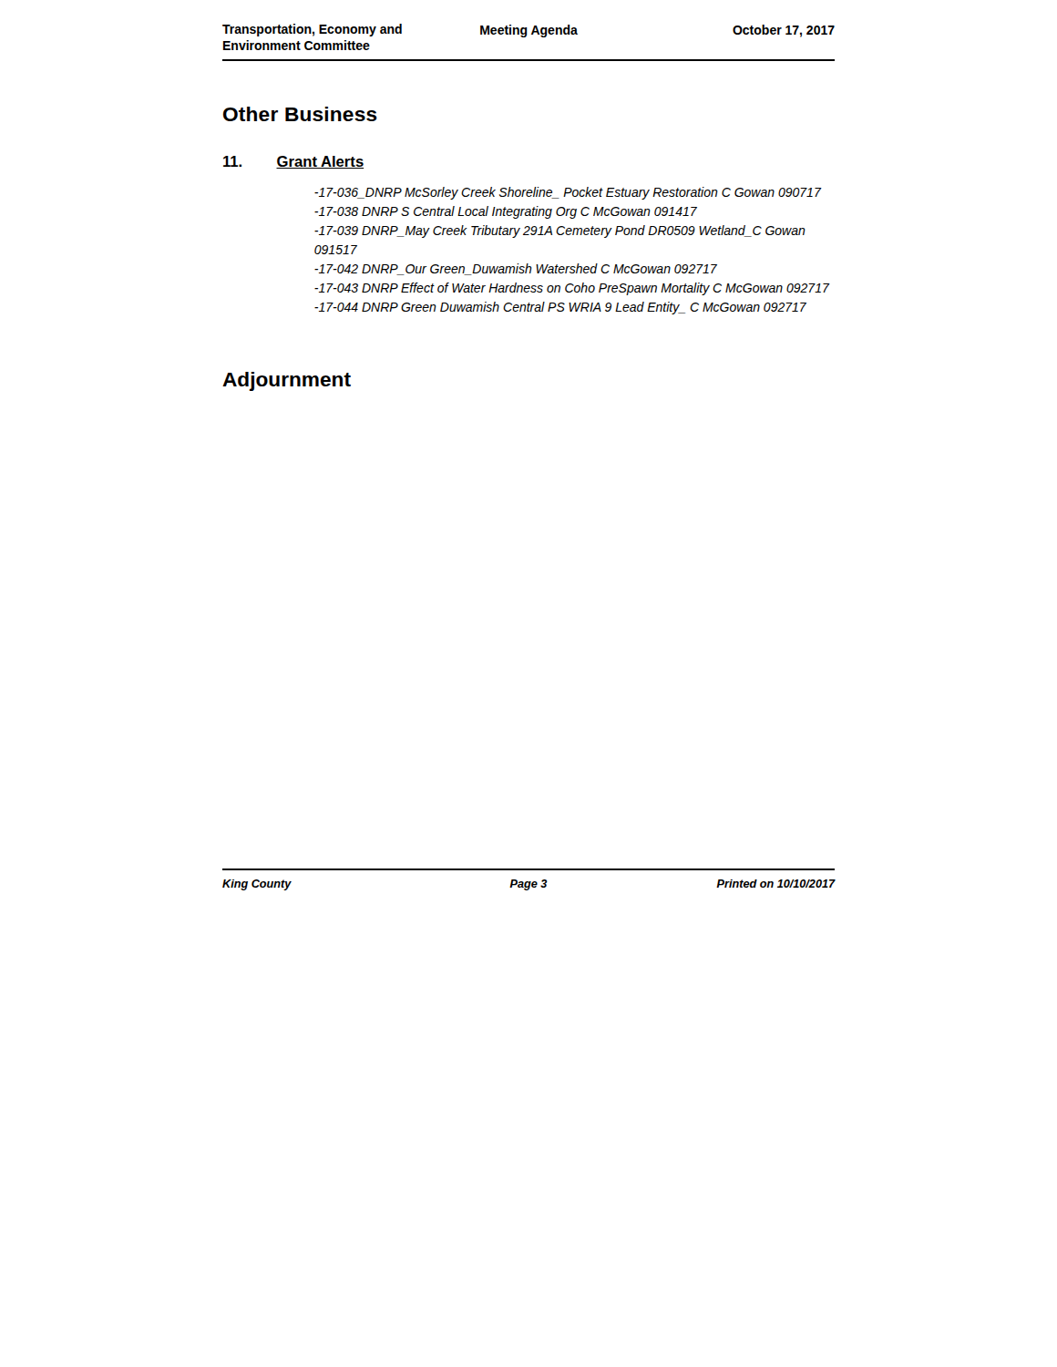Transportation, Economy and
Environment Committee
Meeting Agenda
October 17, 2017
Other Business
11.
Grant Alerts
-17-036_DNRP McSorley Creek Shoreline_ Pocket Estuary Restoration C Gowan 090717
-17-038 DNRP S Central Local Integrating Org C McGowan 091417
-17-039 DNRP_May Creek Tributary 291A Cemetery Pond DR0509 Wetland_C Gowan 091517
-17-042 DNRP_Our Green_Duwamish Watershed C McGowan 092717
-17-043 DNRP Effect of Water Hardness on Coho PreSpawn Mortality C McGowan 092717
-17-044 DNRP Green Duwamish Central PS WRIA 9 Lead Entity_ C McGowan 092717
Adjournment
King County
Page 3
Printed on 10/10/2017